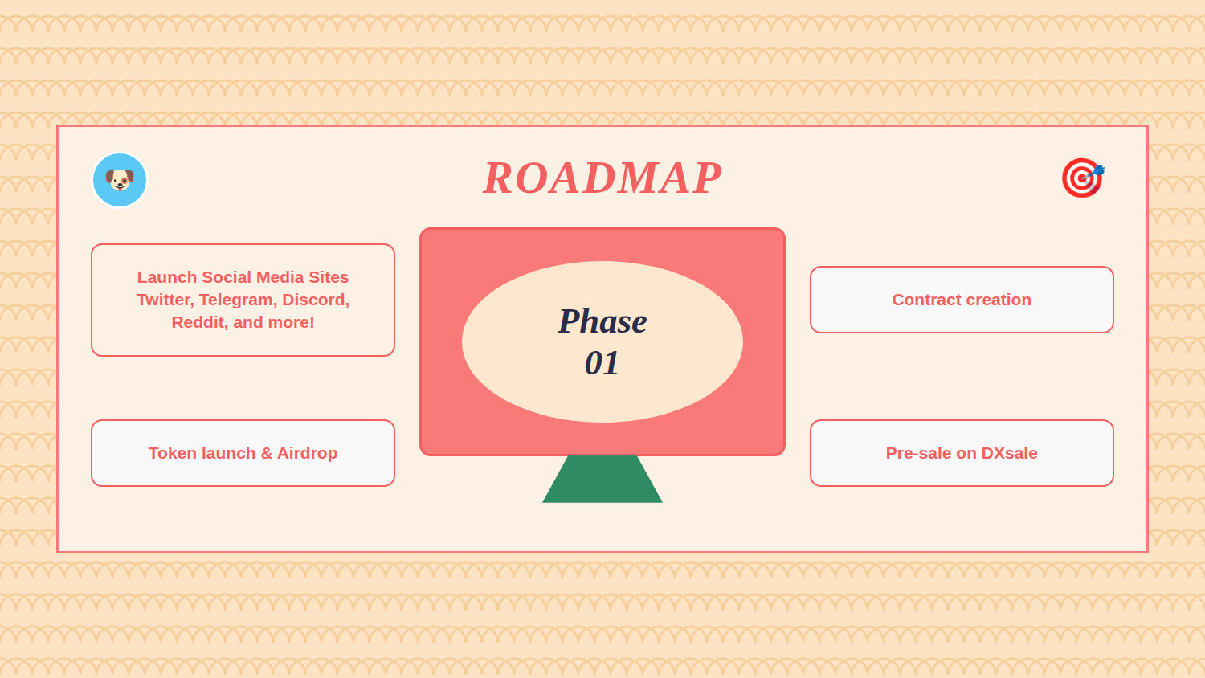🐶
Roadmap
🎯
Launch Social Media SitesTwitter, Telegram, Discord, Reddit, and more!
Phase
01
Contract creation
Token launch & Airdrop
Pre-sale on DXsale